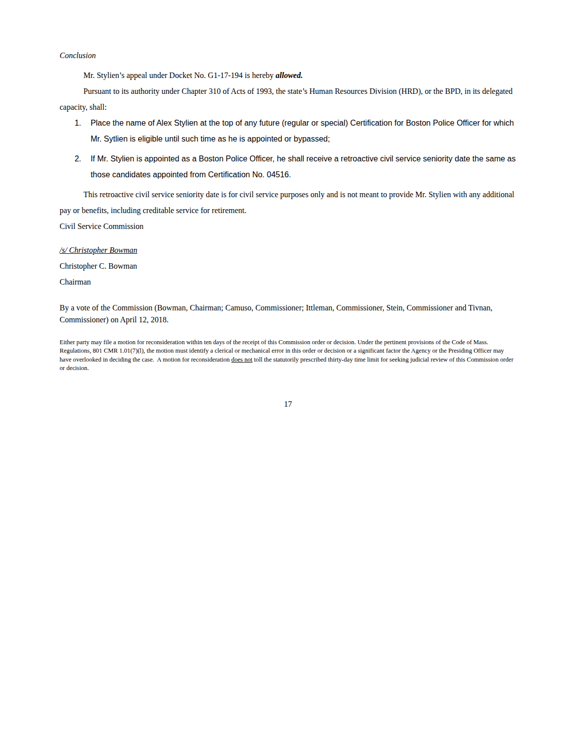Conclusion
Mr. Stylien’s appeal under Docket No. G1-17-194 is hereby allowed.
Pursuant to its authority under Chapter 310 of Acts of 1993, the state’s Human Resources Division (HRD), or the BPD, in its delegated capacity, shall:
Place the name of Alex Stylien at the top of any future (regular or special) Certification for Boston Police Officer for which Mr. Sytlien is eligible until such time as he is appointed or bypassed;
If Mr. Stylien is appointed as a Boston Police Officer, he shall receive a retroactive civil service seniority date the same as those candidates appointed from Certification No. 04516.
This retroactive civil service seniority date is for civil service purposes only and is not meant to provide Mr. Stylien with any additional pay or benefits, including creditable service for retirement.
Civil Service Commission
/s/ Christopher Bowman
Christopher C. Bowman
Chairman
By a vote of the Commission (Bowman, Chairman; Camuso, Commissioner; Ittleman, Commissioner, Stein, Commissioner and Tivnan, Commissioner) on April 12, 2018.
Either party may file a motion for reconsideration within ten days of the receipt of this Commission order or decision. Under the pertinent provisions of the Code of Mass. Regulations, 801 CMR 1.01(7)(l), the motion must identify a clerical or mechanical error in this order or decision or a significant factor the Agency or the Presiding Officer may have overlooked in deciding the case. A motion for reconsideration does not toll the statutorily prescribed thirty-day time limit for seeking judicial review of this Commission order or decision.
17